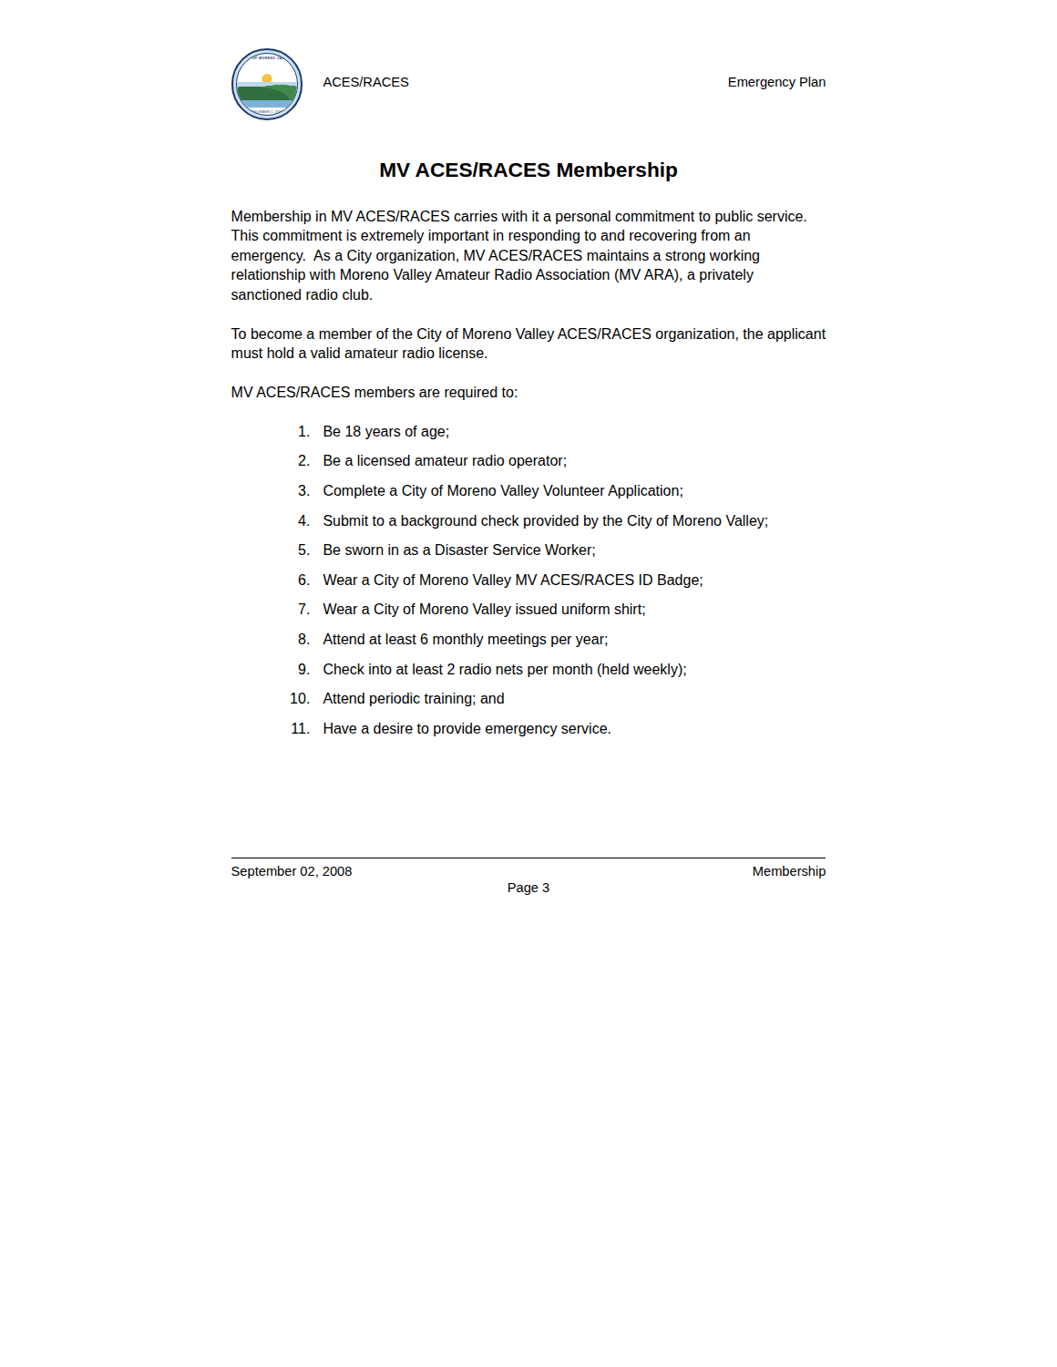CITY OF MORENO VALLEY
DECEMBER 3, 1984
ACES/RACES
Emergency Plan
MV ACES/RACES Membership
Membership in MV ACES/RACES carries with it a personal commitment to public service. This commitment is extremely important in responding to and recovering from an emergency. As a City organization, MV ACES/RACES maintains a strong working relationship with Moreno Valley Amateur Radio Association (MV ARA), a privately sanctioned radio club.
To become a member of the City of Moreno Valley ACES/RACES organization, the applicant must hold a valid amateur radio license.
MV ACES/RACES members are required to:
Be 18 years of age;
Be a licensed amateur radio operator;
Complete a City of Moreno Valley Volunteer Application;
Submit to a background check provided by the City of Moreno Valley;
Be sworn in as a Disaster Service Worker;
Wear a City of Moreno Valley MV ACES/RACES ID Badge;
Wear a City of Moreno Valley issued uniform shirt;
Attend at least 6 monthly meetings per year;
Check into at least 2 radio nets per month (held weekly);
Attend periodic training; and
Have a desire to provide emergency service.
September 02, 2008
Membership
Page 3